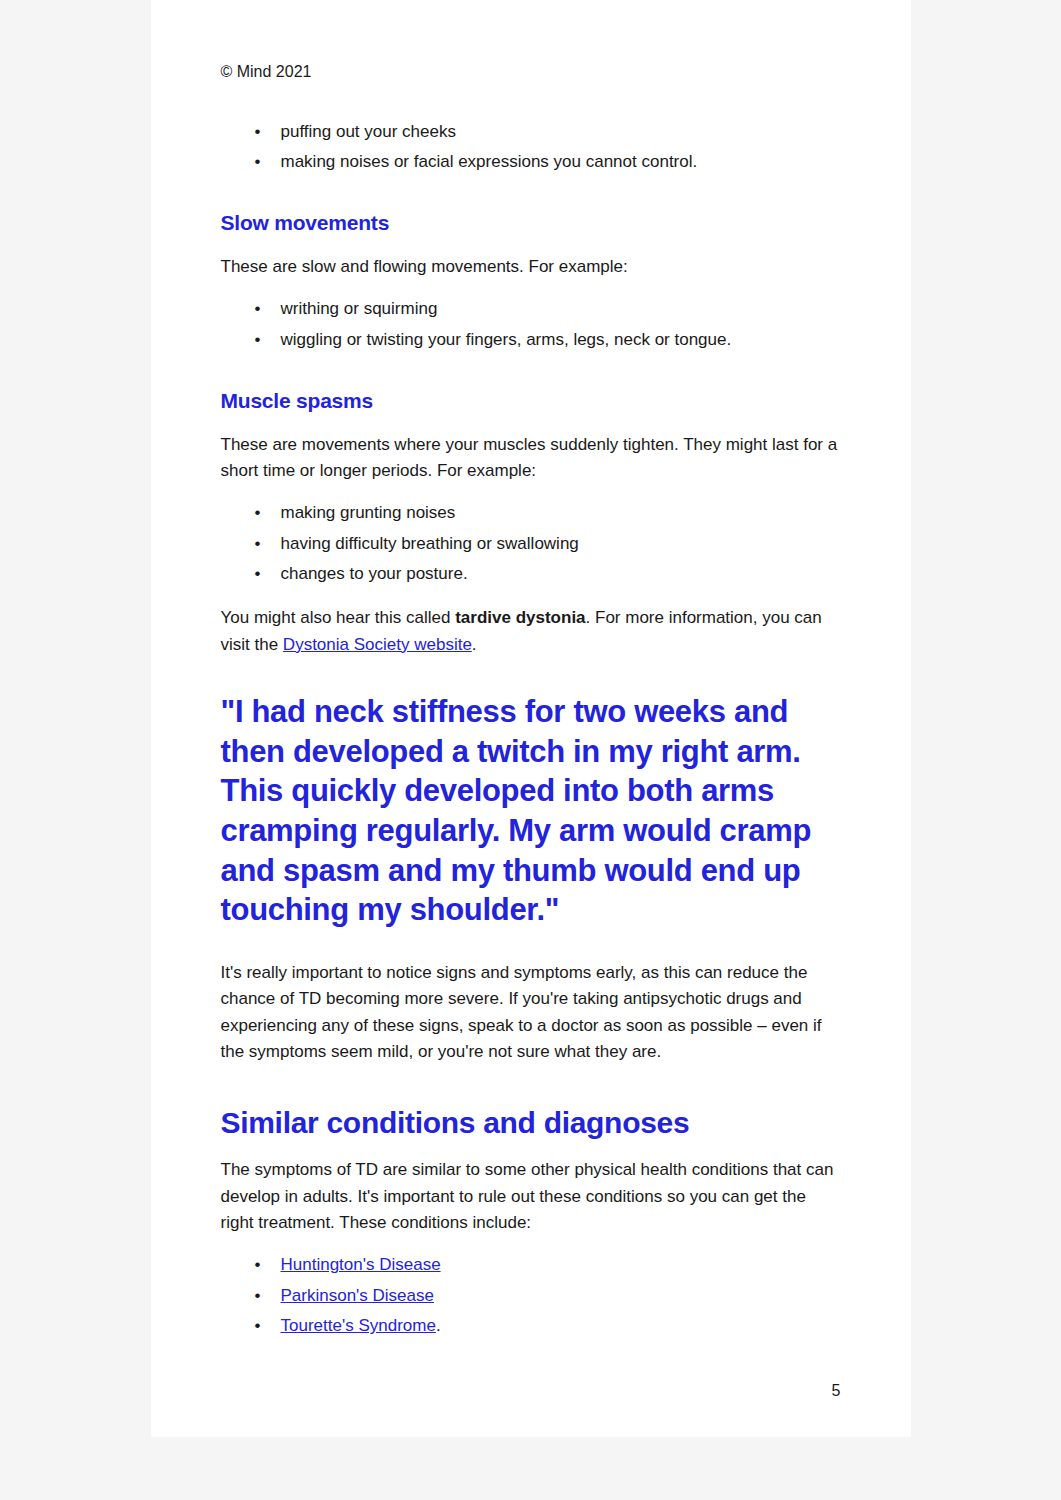© Mind 2021
puffing out your cheeks
making noises or facial expressions you cannot control.
Slow movements
These are slow and flowing movements. For example:
writhing or squirming
wiggling or twisting your fingers, arms, legs, neck or tongue.
Muscle spasms
These are movements where your muscles suddenly tighten. They might last for a short time or longer periods. For example:
making grunting noises
having difficulty breathing or swallowing
changes to your posture.
You might also hear this called tardive dystonia. For more information, you can visit the Dystonia Society website.
"I had neck stiffness for two weeks and then developed a twitch in my right arm. This quickly developed into both arms cramping regularly. My arm would cramp and spasm and my thumb would end up touching my shoulder."
It's really important to notice signs and symptoms early, as this can reduce the chance of TD becoming more severe. If you're taking antipsychotic drugs and experiencing any of these signs, speak to a doctor as soon as possible – even if the symptoms seem mild, or you're not sure what they are.
Similar conditions and diagnoses
The symptoms of TD are similar to some other physical health conditions that can develop in adults. It's important to rule out these conditions so you can get the right treatment. These conditions include:
Huntington's Disease
Parkinson's Disease
Tourette's Syndrome.
5